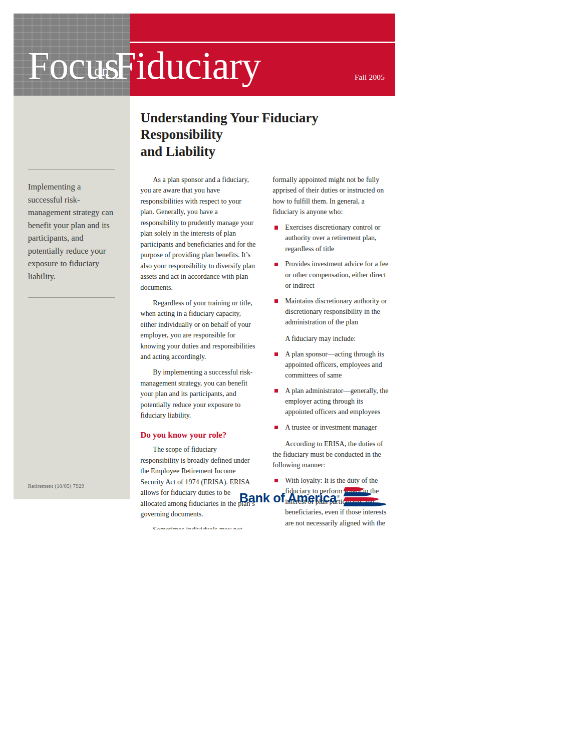Focus on Fiduciary
Fall 2005
Implementing a successful risk-management strategy can benefit your plan and its participants, and potentially reduce your exposure to fiduciary liability.
Retirement (10/05) 7929
Understanding Your Fiduciary Responsibility
and Liability
As a plan sponsor and a fiduciary, you are aware that you have responsibilities with respect to your plan. Generally, you have a responsibility to prudently manage your plan solely in the interests of plan participants and beneficiaries and for the purpose of providing plan benefits. It’s also your responsibility to diversify plan assets and act in accordance with plan documents.
Regardless of your training or title, when acting in a fiduciary capacity, either individually or on behalf of your employer, you are responsible for knowing your duties and responsibilities and acting accordingly.
By implementing a successful risk-management strategy, you can benefit your plan and its participants, and potentially reduce your exposure to fiduciary liability.
Do you know your role?
The scope of fiduciary responsibility is broadly defined under the Employee Retirement Income Security Act of 1974 (ERISA). ERISA allows for fiduciary duties to be allocated among fiduciaries in the plan’s governing documents.
Sometimes individuals may not realize that they’re acting in a fiduciary capacity. Even those who have been formally appointed might not be fully apprised of their duties or instructed on how to fulfill them. In general, a fiduciary is anyone who:
Exercises discretionary control or authority over a retirement plan, regardless of title
Provides investment advice for a fee or other compensation, either direct or indirect
Maintains discretionary authority or discretionary responsibility in the administration of the plan
A fiduciary may include:
A plan sponsor—acting through its appointed officers, employees and committees of same
A plan administrator—generally, the employer acting through its appointed officers and employees
A trustee or investment manager
According to ERISA, the duties of the fiduciary must be conducted in the following manner:
With loyalty: It is the duty of the fiduciary to perform solely in the interest of plan participants and beneficiaries, even if those interests are not necessarily aligned with the rest of the company.
continued
Bank of America®